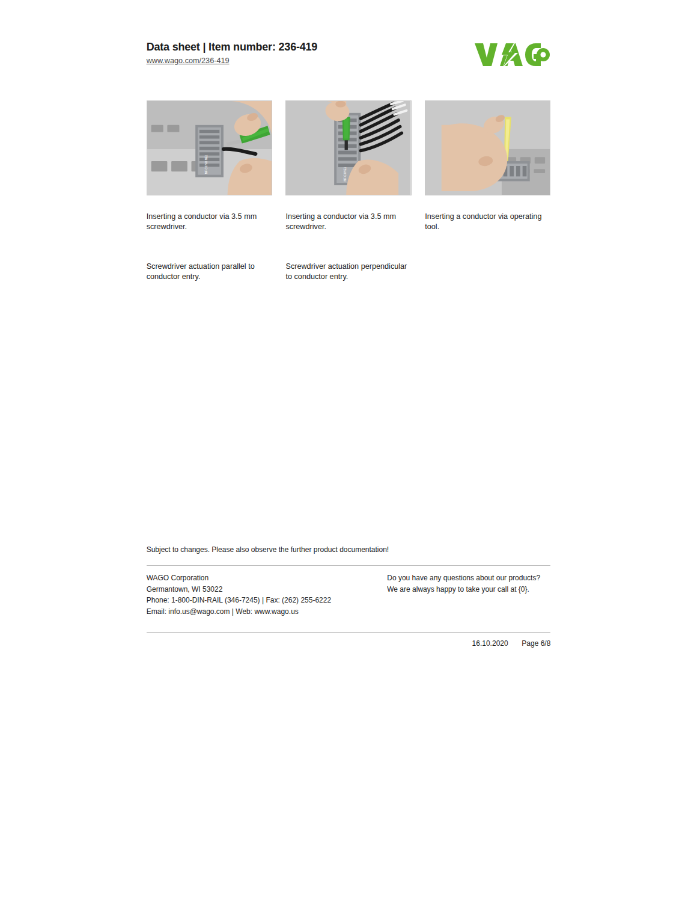Data sheet | Item number: 236-419
www.wago.com/236-419
WAGO
NF C3 NO NE1
Inserting a conductor via 3.5 mm screwdriver.
Screwdriver actuation parallel to conductor entry.
NF C3 NE1
Inserting a conductor via 3.5 mm screwdriver.
Screwdriver actuation perpendicular to conductor entry.
Inserting a conductor via operating tool.
Subject to changes. Please also observe the further product documentation!
WAGO Corporation
Germantown, WI 53022
Phone: 1-800-DIN-RAIL (346-7245) | Fax: (262) 255-6222
Email: info.us@wago.com | Web: www.wago.us
Do you have any questions about our products?
We are always happy to take your call at {0}.
16.10.2020Page 6/8